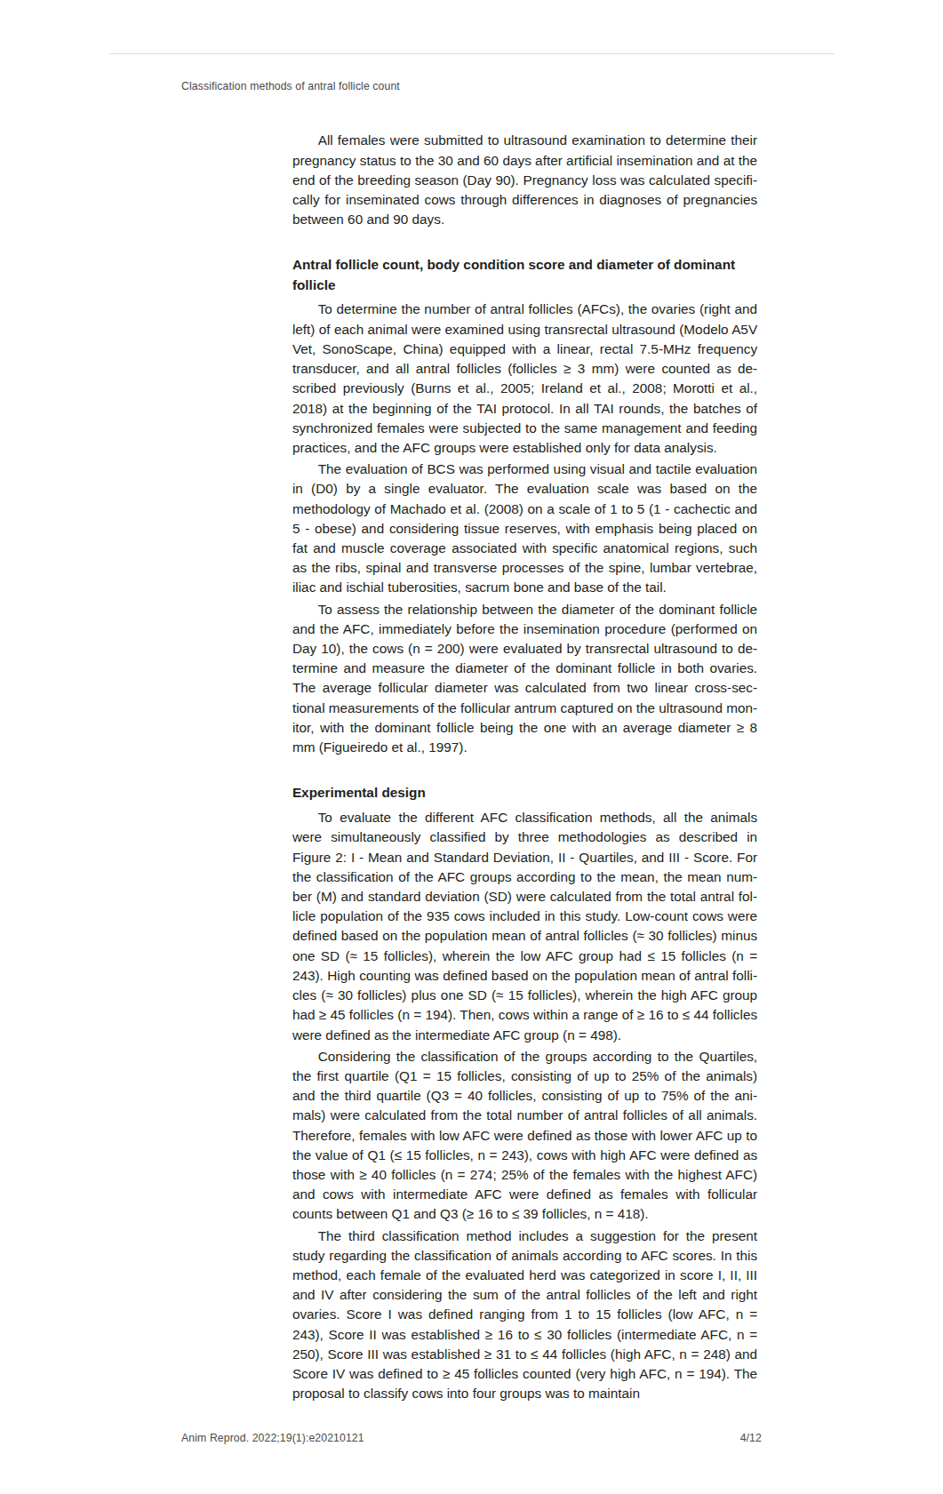Classification methods of antral follicle count
All females were submitted to ultrasound examination to determine their pregnancy status to the 30 and 60 days after artificial insemination and at the end of the breeding season (Day 90). Pregnancy loss was calculated specifically for inseminated cows through differences in diagnoses of pregnancies between 60 and 90 days.
Antral follicle count, body condition score and diameter of dominant follicle
To determine the number of antral follicles (AFCs), the ovaries (right and left) of each animal were examined using transrectal ultrasound (Modelo A5V Vet, SonoScape, China) equipped with a linear, rectal 7.5-MHz frequency transducer, and all antral follicles (follicles ≥ 3 mm) were counted as described previously (Burns et al., 2005; Ireland et al., 2008; Morotti et al., 2018) at the beginning of the TAI protocol. In all TAI rounds, the batches of synchronized females were subjected to the same management and feeding practices, and the AFC groups were established only for data analysis.
The evaluation of BCS was performed using visual and tactile evaluation in (D0) by a single evaluator. The evaluation scale was based on the methodology of Machado et al. (2008) on a scale of 1 to 5 (1 - cachectic and 5 - obese) and considering tissue reserves, with emphasis being placed on fat and muscle coverage associated with specific anatomical regions, such as the ribs, spinal and transverse processes of the spine, lumbar vertebrae, iliac and ischial tuberosities, sacrum bone and base of the tail.
To assess the relationship between the diameter of the dominant follicle and the AFC, immediately before the insemination procedure (performed on Day 10), the cows (n = 200) were evaluated by transrectal ultrasound to determine and measure the diameter of the dominant follicle in both ovaries. The average follicular diameter was calculated from two linear cross-sectional measurements of the follicular antrum captured on the ultrasound monitor, with the dominant follicle being the one with an average diameter ≥ 8 mm (Figueiredo et al., 1997).
Experimental design
To evaluate the different AFC classification methods, all the animals were simultaneously classified by three methodologies as described in Figure 2: I - Mean and Standard Deviation, II - Quartiles, and III - Score. For the classification of the AFC groups according to the mean, the mean number (M) and standard deviation (SD) were calculated from the total antral follicle population of the 935 cows included in this study. Low-count cows were defined based on the population mean of antral follicles (≈ 30 follicles) minus one SD (≈ 15 follicles), wherein the low AFC group had ≤ 15 follicles (n = 243). High counting was defined based on the population mean of antral follicles (≈ 30 follicles) plus one SD (≈ 15 follicles), wherein the high AFC group had ≥ 45 follicles (n = 194). Then, cows within a range of ≥ 16 to ≤ 44 follicles were defined as the intermediate AFC group (n = 498).
Considering the classification of the groups according to the Quartiles, the first quartile (Q1 = 15 follicles, consisting of up to 25% of the animals) and the third quartile (Q3 = 40 follicles, consisting of up to 75% of the animals) were calculated from the total number of antral follicles of all animals. Therefore, females with low AFC were defined as those with lower AFC up to the value of Q1 (≤ 15 follicles, n = 243), cows with high AFC were defined as those with ≥ 40 follicles (n = 274; 25% of the females with the highest AFC) and cows with intermediate AFC were defined as females with follicular counts between Q1 and Q3 (≥ 16 to ≤ 39 follicles, n = 418).
The third classification method includes a suggestion for the present study regarding the classification of animals according to AFC scores. In this method, each female of the evaluated herd was categorized in score I, II, III and IV after considering the sum of the antral follicles of the left and right ovaries. Score I was defined ranging from 1 to 15 follicles (low AFC, n = 243), Score II was established ≥ 16 to ≤ 30 follicles (intermediate AFC, n = 250), Score III was established ≥ 31 to ≤ 44 follicles (high AFC, n = 248) and Score IV was defined to ≥ 45 follicles counted (very high AFC, n = 194). The proposal to classify cows into four groups was to maintain
Anim Reprod. 2022;19(1):e20210121
4/12